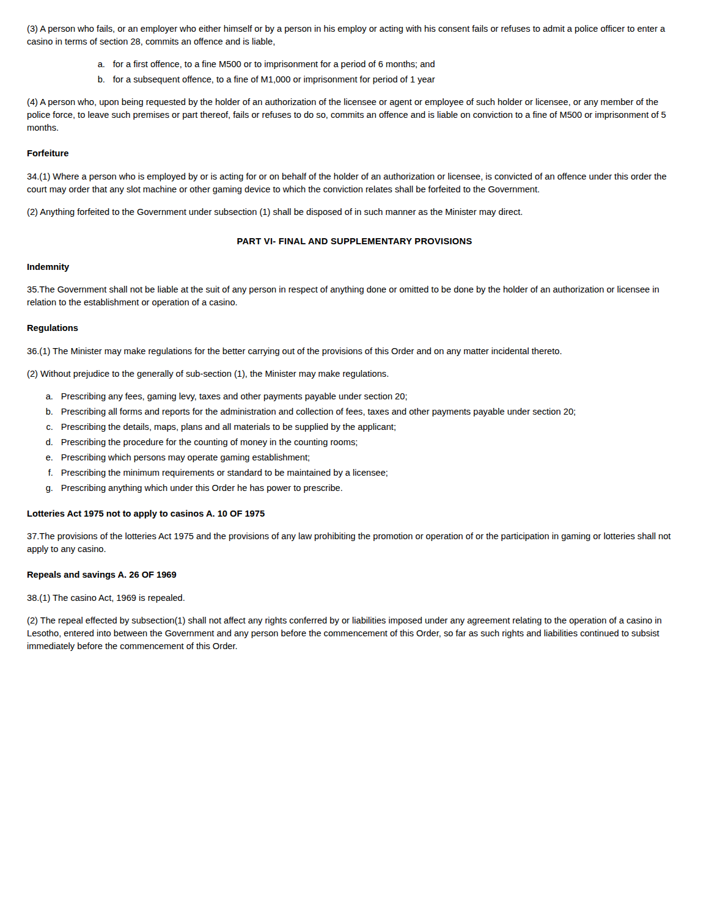(3) A person who fails, or an employer who either himself or by a person in his employ or acting with his consent fails or refuses to admit a police officer to enter a casino in terms of section 28, commits an offence and is liable,
for a first offence, to a fine M500 or to imprisonment for a period of 6 months; and
for a subsequent offence, to a fine of M1,000 or imprisonment for period of 1 year
(4) A person who, upon being requested by the holder of an authorization of the licensee or agent or employee of such holder or licensee, or any member of the police force, to leave such premises or part thereof, fails or refuses to do so, commits an offence and is liable on conviction to a fine of M500 or imprisonment of 5 months.
Forfeiture
34.(1) Where a person who is employed by or is acting for or on behalf of the holder of an authorization or licensee, is convicted of an offence under this order the court may order that any slot machine or other gaming device to which the conviction relates shall be forfeited to the Government.
(2) Anything forfeited to the Government under subsection (1) shall be disposed of in such manner as the Minister may direct.
PART VI- FINAL AND SUPPLEMENTARY PROVISIONS
Indemnity
35.The Government shall not be liable at the suit of any person in respect of anything done or omitted to be done by the holder of an authorization or licensee in relation to the establishment or operation of a casino.
Regulations
36.(1) The Minister may make regulations for the better carrying out of the provisions of this Order and on any matter incidental thereto.
(2) Without prejudice to the generally of sub-section (1), the Minister may make regulations.
Prescribing any fees, gaming levy, taxes and other payments payable under section 20;
Prescribing all forms and reports for the administration and collection of fees, taxes and other payments payable under section 20;
Prescribing the details, maps, plans and all materials to be supplied by the applicant;
Prescribing the procedure for the counting of money in the counting rooms;
Prescribing which persons may operate gaming establishment;
Prescribing the minimum requirements or standard to be maintained by a licensee;
Prescribing anything which under this Order he has power to prescribe.
Lotteries Act 1975 not to apply to casinos A. 10 OF 1975
37.The provisions of the lotteries Act 1975 and the provisions of any law prohibiting the promotion or operation of or the participation in gaming or lotteries shall not apply to any casino.
Repeals and savings A. 26 OF 1969
38.(1) The casino Act, 1969 is repealed.
(2) The repeal effected by subsection(1) shall not affect any rights conferred by or liabilities imposed under any agreement relating to the operation of a casino in Lesotho, entered into between the Government and any person before the commencement of this Order, so far as such rights and liabilities continued to subsist immediately before the commencement of this Order.